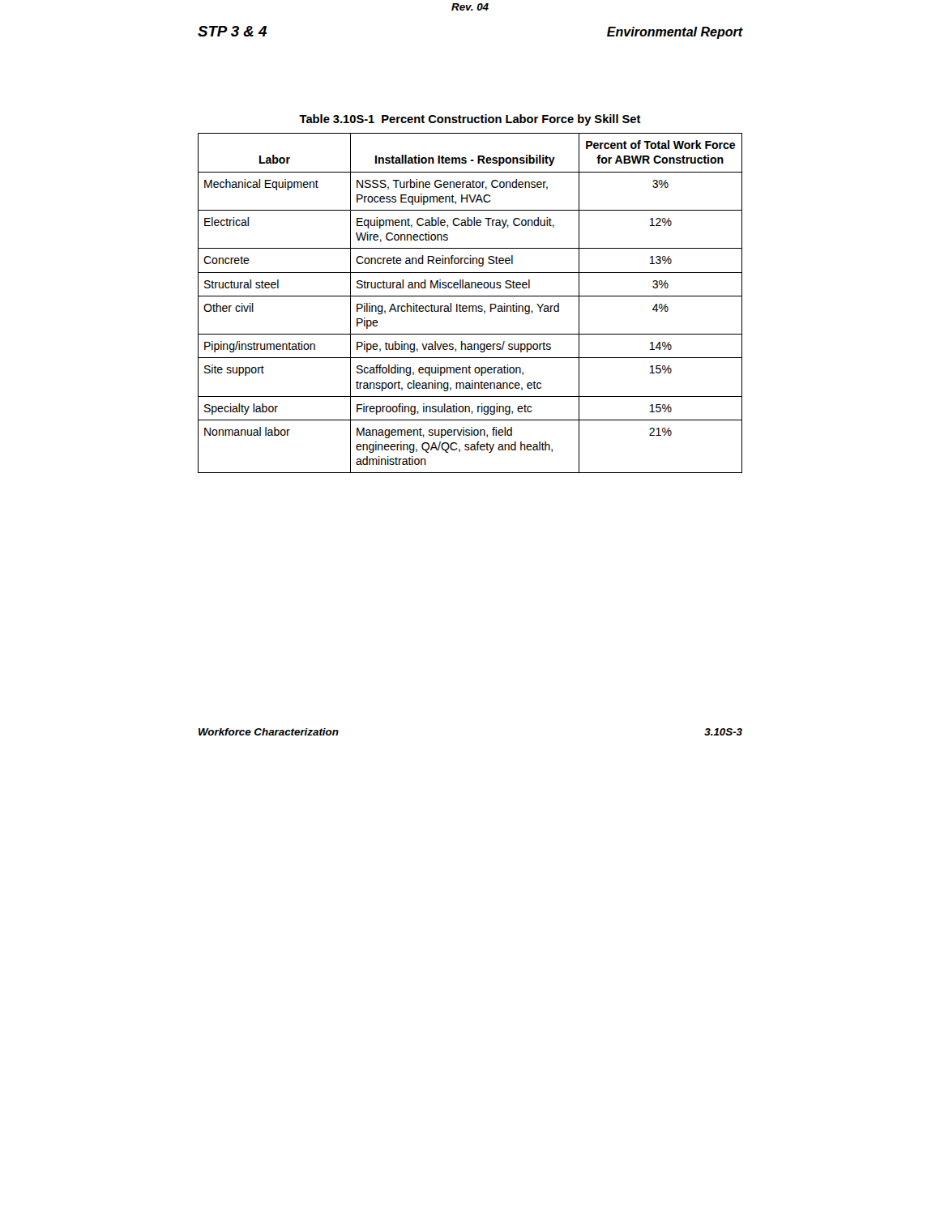Rev. 04
STP 3 & 4
Environmental Report
Table 3.10S-1 Percent Construction Labor Force by Skill Set
| Labor | Installation Items - Responsibility | Percent of Total Work Force for ABWR Construction |
| --- | --- | --- |
| Mechanical Equipment | NSSS, Turbine Generator, Condenser, Process Equipment, HVAC | 3% |
| Electrical | Equipment, Cable, Cable Tray, Conduit, Wire, Connections | 12% |
| Concrete | Concrete and Reinforcing Steel | 13% |
| Structural steel | Structural and Miscellaneous Steel | 3% |
| Other civil | Piling, Architectural Items, Painting, Yard Pipe | 4% |
| Piping/instrumentation | Pipe, tubing, valves, hangers/ supports | 14% |
| Site support | Scaffolding, equipment operation, transport, cleaning, maintenance, etc | 15% |
| Specialty labor | Fireproofing, insulation, rigging, etc | 15% |
| Nonmanual labor | Management, supervision, field engineering, QA/QC, safety and health, administration | 21% |
Workforce Characterization
3.10S-3